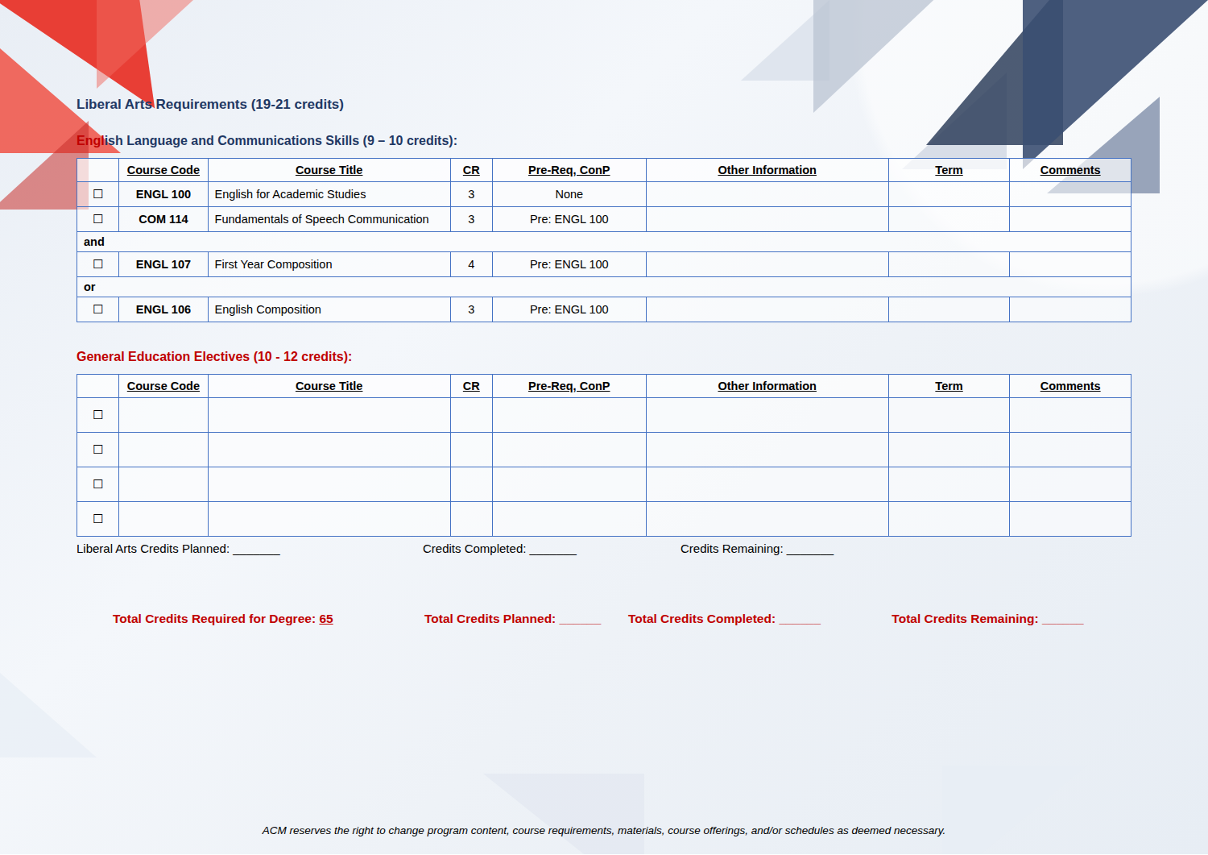Liberal Arts Requirements (19-21 credits)
Engl ish Language and Communications Skills (9 – 10 credits):
| | Course Code | Course Title | CR | Pre-Req, ConP | Other Information | Term | Comments |
| --- | --- | --- | --- | --- | --- | --- | --- |
| ☐ | ENGL 100 | English for Academic Studies | 3 | None | | | |
| ☐ | COM 114 | Fundamentals of Speech Communication | 3 | Pre: ENGL 100 | | | |
| and |
| ☐ | ENGL 107 | First Year Composition | 4 | Pre: ENGL 100 | | | |
| or |
| ☐ | ENGL 106 | English Composition | 3 | Pre: ENGL 100 | | | |
General Education Electives (10 - 12 credits):
| | Course Code | Course Title | CR | Pre-Req, ConP | Other Information | Term | Comments |
| --- | --- | --- | --- | --- | --- | --- | --- |
| ☐ | | | | | | | |
| ☐ | | | | | | | |
| ☐ | | | | | | | |
| ☐ | | | | | | | |
Liberal Arts Credits Planned: _______ Credits Completed: _______ Credits Remaining: _______
Total Credits Required for Degree: 65 Total Credits Planned: ______ Total Credits Completed: ______ Total Credits Remaining: ______
ACM reserves the right to change program content, course requirements, materials, course offerings, and/or schedules as deemed necessary.